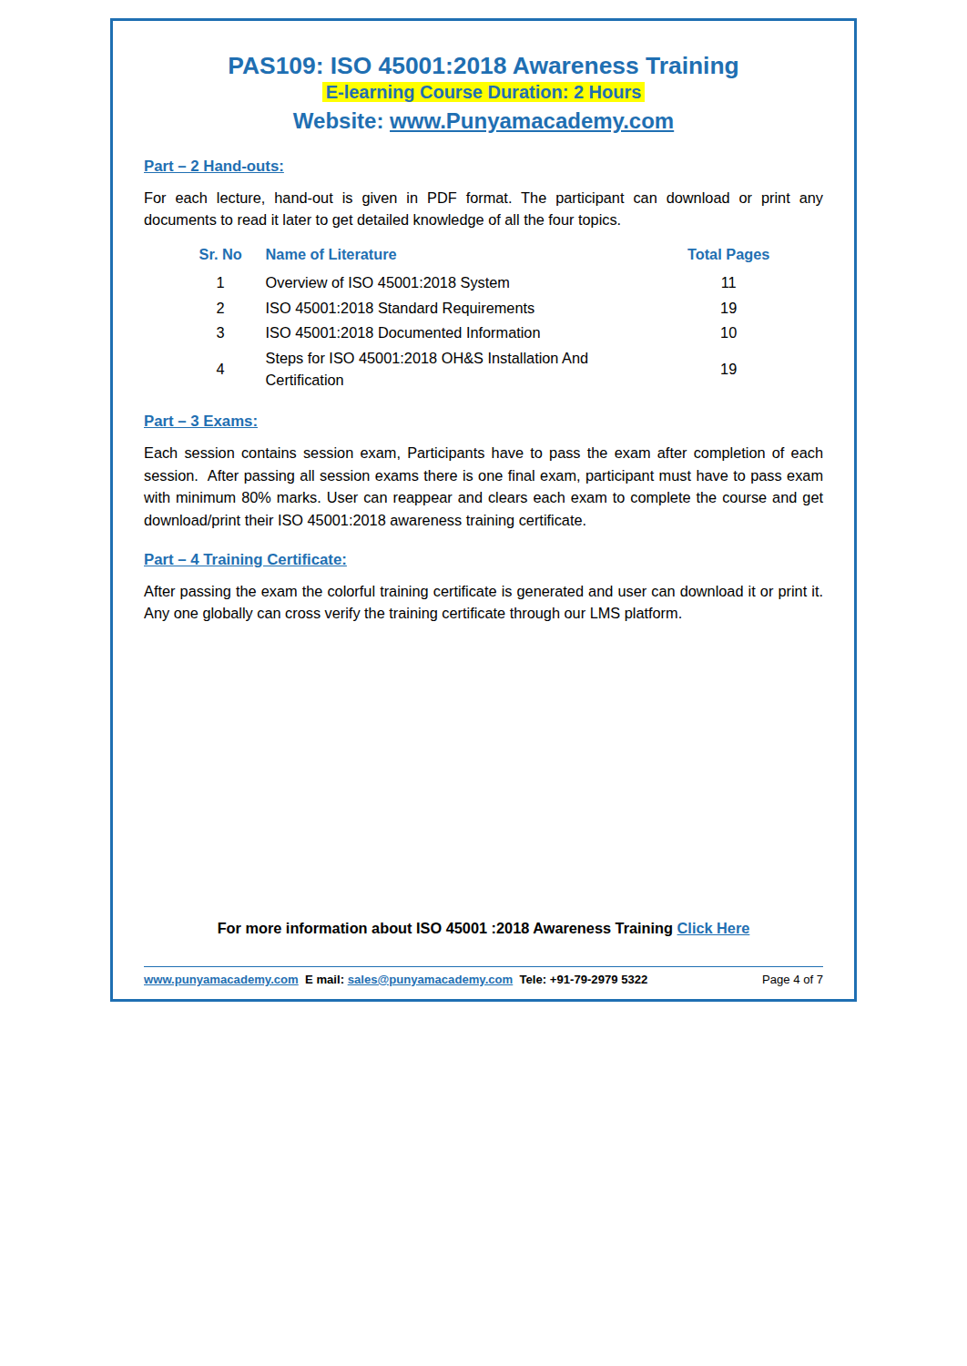PAS109: ISO 45001:2018 Awareness Training
E-learning Course Duration: 2 Hours
Website: www.Punyamacademy.com
Part – 2 Hand-outs:
For each lecture, hand-out is given in PDF format. The participant can download or print any documents to read it later to get detailed knowledge of all the four topics.
| Sr. No | Name of Literature | Total Pages |
| --- | --- | --- |
| 1 | Overview of ISO 45001:2018 System | 11 |
| 2 | ISO 45001:2018 Standard Requirements | 19 |
| 3 | ISO 45001:2018 Documented Information | 10 |
| 4 | Steps for ISO 45001:2018 OH&S Installation And Certification | 19 |
Part – 3 Exams:
Each session contains session exam, Participants have to pass the exam after completion of each session. After passing all session exams there is one final exam, participant must have to pass exam with minimum 80% marks. User can reappear and clears each exam to complete the course and get download/print their ISO 45001:2018 awareness training certificate.
Part – 4 Training Certificate:
After passing the exam the colorful training certificate is generated and user can download it or print it. Any one globally can cross verify the training certificate through our LMS platform.
For more information about ISO 45001 :2018 Awareness Training Click Here
www.punyamacademy.com E mail: sales@punyamacademy.com Tele: +91-79-2979 5322
Page 4 of 7